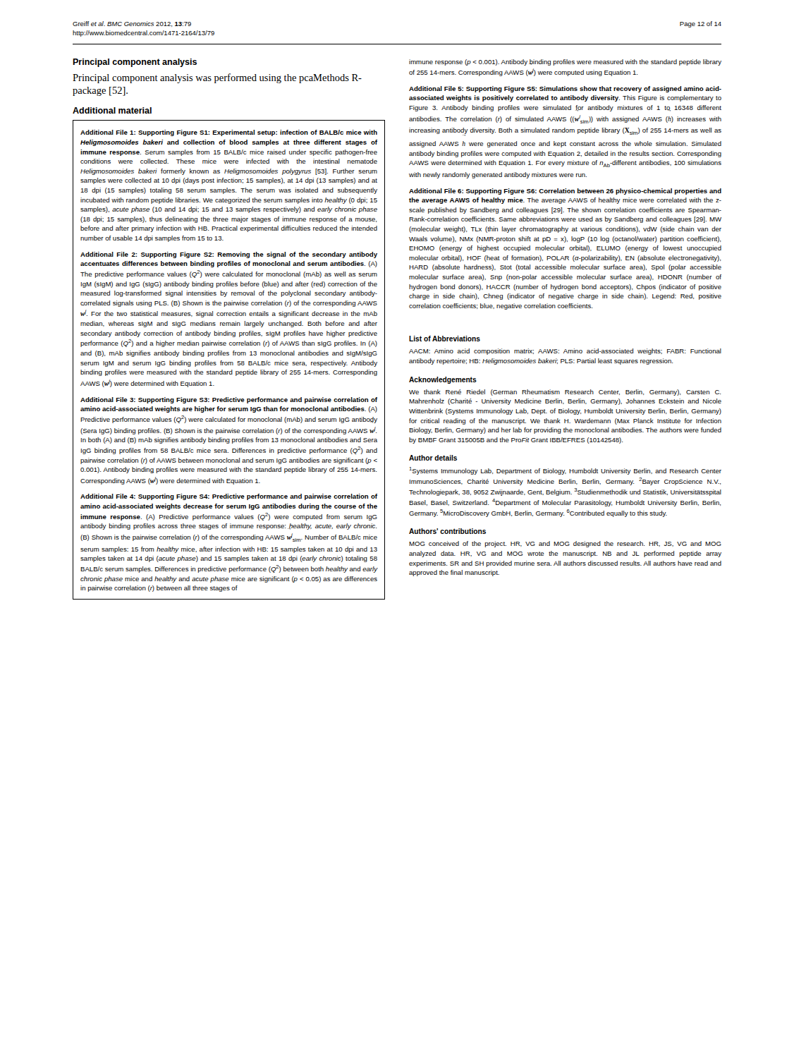Greiff et al. BMC Genomics 2012, 13:79
http://www.biomedcentral.com/1471-2164/13/79
Page 12 of 14
Principal component analysis
Principal component analysis was performed using the pcaMethods R-package [52].
Additional material
Additional File 1: Supporting Figure S1: Experimental setup: infection of BALB/c mice with Heligmosomoides bakeri and collection of blood samples at three different stages of immune response. Serum samples from 15 BALB/c mice raised under specific pathogen-free conditions were collected. These mice were infected with the intestinal nematode Heligmosomoides bakeri formerly known as Heligmosomoides polygyrus [53]. Further serum samples were collected at 10 dpi (days post infection; 15 samples), at 14 dpi (13 samples) and at 18 dpi (15 samples) totaling 58 serum samples. The serum was isolated and subsequently incubated with random peptide libraries. We categorized the serum samples into healthy (0 dpi; 15 samples), acute phase (10 and 14 dpi; 15 and 13 samples respectively) and early chronic phase (18 dpi; 15 samples), thus delineating the three major stages of immune response of a mouse, before and after primary infection with HB. Practical experimental difficulties reduced the intended number of usable 14 dpi samples from 15 to 13.
Additional File 2: Supporting Figure S2: Removing the signal of the secondary antibody accentuates differences between binding profiles of monoclonal and serum antibodies. (A) The predictive performance values (Q2) were calculated for monoclonal (mAb) as well as serum IgM (sIgM) and IgG (sIgG) antibody binding profiles before (blue) and after (red) correction of the measured log-transformed signal intensities by removal of the polyclonal secondary antibody-correlated signals using PLS. (B) Shown is the pairwise correlation (r) of the corresponding AAWS wj. For the two statistical measures, signal correction entails a significant decrease in the mAb median, whereas sIgM and sIgG medians remain largely unchanged. Both before and after secondary antibody correction of antibody binding profiles, sIgM profiles have higher predictive performance (Q2) and a higher median pairwise correlation (r) of AAWS than sIgG profiles. In (A) and (B), mAb signifies antibody binding profiles from 13 monoclonal antibodies and sIgM/sIgG serum IgM and serum IgG binding profiles from 58 BALB/c mice sera, respectively. Antibody binding profiles were measured with the standard peptide library of 255 14-mers. Corresponding AAWS (wj) were determined with Equation 1.
Additional File 3: Supporting Figure S3: Predictive performance and pairwise correlation of amino acid-associated weights are higher for serum IgG than for monoclonal antibodies. (A) Predictive performance values (Q2) were calculated for monoclonal (mAb) and serum IgG antibody (Sera IgG) binding profiles. (B) Shown is the pairwise correlation (r) of the corresponding AAWS wj. In both (A) and (B) mAb signifies antibody binding profiles from 13 monoclonal antibodies and Sera IgG binding profiles from 58 BALB/c mice sera. Differences in predictive performance (Q2) and pairwise correlation (r) of AAWS between monoclonal and serum IgG antibodies are significant (p < 0.001). Antibody binding profiles were measured with the standard peptide library of 255 14-mers. Corresponding AAWS (wj) were determined with Equation 1.
Additional File 4: Supporting Figure S4: Predictive performance and pairwise correlation of amino acid-associated weights decrease for serum IgG antibodies during the course of the immune response. (A) Predictive performance values (Q2) were computed from serum IgG antibody binding profiles across three stages of immune response: healthy, acute, early chronic. (B) Shown is the pairwise correlation (r) of the corresponding AAWS wjsim. Number of BALB/c mice serum samples: 15 from healthy mice, after infection with HB: 15 samples taken at 10 dpi and 13 samples taken at 14 dpi (acute phase) and 15 samples taken at 18 dpi (early chronic) totaling 58 BALB/c serum samples. Differences in predictive performance (Q2) between both healthy and early chronic phase mice and healthy and acute phase mice are significant (p < 0.05) as are differences in pairwise correlation (r) between all three stages of
immune response (p < 0.001). Antibody binding profiles were measured with the standard peptide library of 255 14-mers. Corresponding AAWS (wj) were computed using Equation 1.
Additional File 5: Supporting Figure S5: Simulations show that recovery of assigned amino acid-associated weights is positively correlated to antibody diversity. This Figure is complementary to Figure 3. Antibody binding profiles were simulated for antibody mixtures of 1 to 16348 different antibodies. The correlation (r) of simulated AAWS ((wisim)) with assigned AAWS (h) increases with increasing antibody diversity. Both a simulated random peptide library (Xsim) of 255 14-mers as well as assigned AAWS h were generated once and kept constant across the whole simulation. Simulated antibody binding profiles were computed with Equation 2, detailed in the results section. Corresponding AAWS were determined with Equation 1. For every mixture of nAb-different antibodies, 100 simulations with newly randomly generated antibody mixtures were run.
Additional File 6: Supporting Figure S6: Correlation between 26 physico-chemical properties and the average AAWS of healthy mice. The average AAWS of healthy mice were correlated with the z-scale published by Sandberg and colleagues [29]. The shown correlation coefficients are Spearman-Rank-correlation coefficients. Same abbreviations were used as by Sandberg and colleagues [29]. MW (molecular weight), TLx (thin layer chromatography at various conditions), vdW (side chain van der Waals volume), NMx (NMR-proton shift at pD = x), logP (10 log (octanol/water) partition coefficient), EHOMO (energy of highest occupied molecular orbital), ELUMO (energy of lowest unoccupied molecular orbital), HOF (heat of formation), POLAR (α-polarizability), EN (absolute electronegativity), HARD (absolute hardness), Stot (total accessible molecular surface area), Spol (polar accessible molecular surface area), Snp (non-polar accessible molecular surface area), HDONR (number of hydrogen bond donors), HACCR (number of hydrogen bond acceptors), Chpos (indicator of positive charge in side chain), Chneg (indicator of negative charge in side chain). Legend: Red, positive correlation coefficients; blue, negative correlation coefficients.
List of Abbreviations
AACM: Amino acid composition matrix; AAWS: Amino acid-associated weights; FABR: Functional antibody repertoire; HB: Heligmosomoides bakeri; PLS: Partial least squares regression.
Acknowledgements
We thank René Riedel (German Rheumatism Research Center, Berlin, Germany), Carsten C. Mahrenholz (Charité - University Medicine Berlin, Berlin, Germany), Johannes Eckstein and Nicole Wittenbrink (Systems Immunology Lab, Dept. of Biology, Humboldt University Berlin, Berlin, Germany) for critical reading of the manuscript. We thank H. Wardemann (Max Planck Institute for Infection Biology, Berlin, Germany) and her lab for providing the monoclonal antibodies. The authors were funded by BMBF Grant 315005B and the ProFit Grant IBB/EFRES (10142548).
Author details
1Systems Immunology Lab, Department of Biology, Humboldt University Berlin, and Research Center ImmunoSciences, Charité University Medicine Berlin, Berlin, Germany. 2Bayer CropScience N.V., Technologiepark, 38, 9052 Zwijnaarde, Gent, Belgium. 3Studienmethodik und Statistik, Universitätsspital Basel, Basel, Switzerland. 4Department of Molecular Parasitology, Humboldt University Berlin, Berlin, Germany. 5MicroDiscovery GmbH, Berlin, Germany. 6Contributed equally to this study.
Authors' contributions
MOG conceived of the project. HR, VG and MOG designed the research. HR, JS, VG and MOG analyzed data. HR, VG and MOG wrote the manuscript. NB and JL performed peptide array experiments. SR and SH provided murine sera. All authors discussed results. All authors have read and approved the final manuscript.